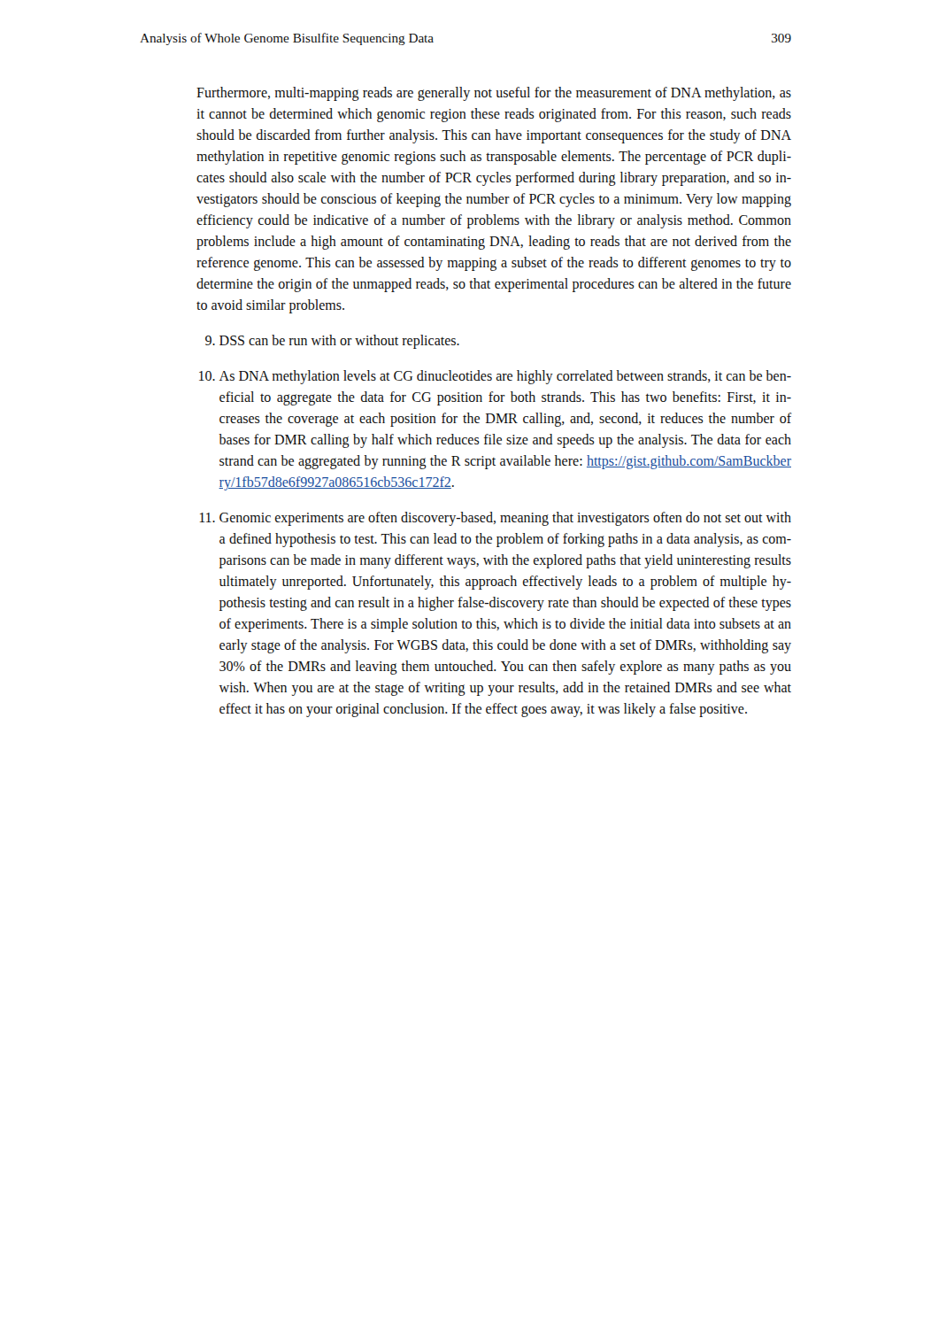Analysis of Whole Genome Bisulfite Sequencing Data 309
Furthermore, multi-mapping reads are generally not useful for the measurement of DNA methylation, as it cannot be determined which genomic region these reads originated from. For this reason, such reads should be discarded from further analysis. This can have important consequences for the study of DNA methylation in repetitive genomic regions such as transposable elements. The percentage of PCR duplicates should also scale with the number of PCR cycles performed during library preparation, and so investigators should be conscious of keeping the number of PCR cycles to a minimum. Very low mapping efficiency could be indicative of a number of problems with the library or analysis method. Common problems include a high amount of contaminating DNA, leading to reads that are not derived from the reference genome. This can be assessed by mapping a subset of the reads to different genomes to try to determine the origin of the unmapped reads, so that experimental procedures can be altered in the future to avoid similar problems.
DSS can be run with or without replicates.
As DNA methylation levels at CG dinucleotides are highly correlated between strands, it can be beneficial to aggregate the data for CG position for both strands. This has two benefits: First, it increases the coverage at each position for the DMR calling, and, second, it reduces the number of bases for DMR calling by half which reduces file size and speeds up the analysis. The data for each strand can be aggregated by running the R script available here: https://gist.github.com/SamBuckberry/1fb57d8e6f9927a086516cb536c172f2.
Genomic experiments are often discovery-based, meaning that investigators often do not set out with a defined hypothesis to test. This can lead to the problem of forking paths in a data analysis, as comparisons can be made in many different ways, with the explored paths that yield uninteresting results ultimately unreported. Unfortunately, this approach effectively leads to a problem of multiple hypothesis testing and can result in a higher false-discovery rate than should be expected of these types of experiments. There is a simple solution to this, which is to divide the initial data into subsets at an early stage of the analysis. For WGBS data, this could be done with a set of DMRs, withholding say 30% of the DMRs and leaving them untouched. You can then safely explore as many paths as you wish. When you are at the stage of writing up your results, add in the retained DMRs and see what effect it has on your original conclusion. If the effect goes away, it was likely a false positive.